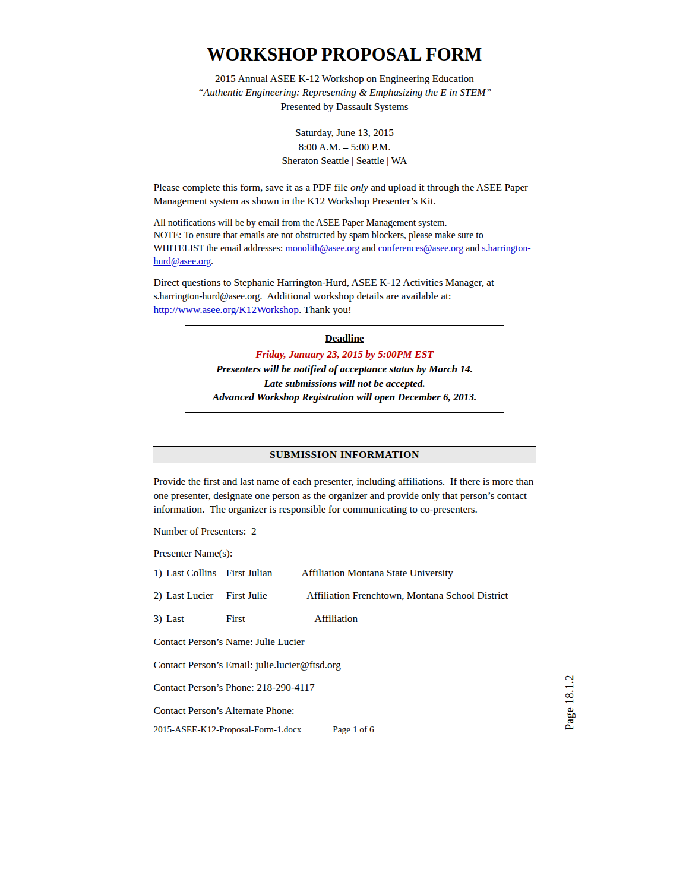WORKSHOP PROPOSAL FORM
2015 Annual ASEE K-12 Workshop on Engineering Education
“Authentic Engineering: Representing & Emphasizing the E in STEM”
Presented by Dassault Systems
Saturday, June 13, 2015
8:00 A.M. – 5:00 P.M.
Sheraton Seattle | Seattle | WA
Please complete this form, save it as a PDF file only and upload it through the ASEE Paper Management system as shown in the K12 Workshop Presenter’s Kit.
All notifications will be by email from the ASEE Paper Management system.
NOTE: To ensure that emails are not obstructed by spam blockers, please make sure to WHITELIST the email addresses: monolith@asee.org and conferences@asee.org and s.harrington-hurd@asee.org.
Direct questions to Stephanie Harrington-Hurd, ASEE K-12 Activities Manager, at s.harrington-hurd@asee.org. Additional workshop details are available at: http://www.asee.org/K12Workshop. Thank you!
Deadline
Friday, January 23, 2015 by 5:00PM EST
Presenters will be notified of acceptance status by March 14.
Late submissions will not be accepted.
Advanced Workshop Registration will open December 6, 2013.
SUBMISSION INFORMATION
Provide the first and last name of each presenter, including affiliations. If there is more than one presenter, designate one person as the organizer and provide only that person’s contact information. The organizer is responsible for communicating to co-presenters.
Number of Presenters: 2
Presenter Name(s):
1) Last Collins First Julian Affiliation Montana State University
2) Last Lucier First Julie Affiliation Frenchtown, Montana School District
3) Last First Affiliation
Contact Person’s Name: Julie Lucier
Contact Person’s Email: julie.lucier@ftsd.org
Contact Person’s Phone: 218-290-4117
Contact Person’s Alternate Phone:
2015-ASEE-K12-Proposal-Form-1.docx Page 1 of 6
Page 18.1.2